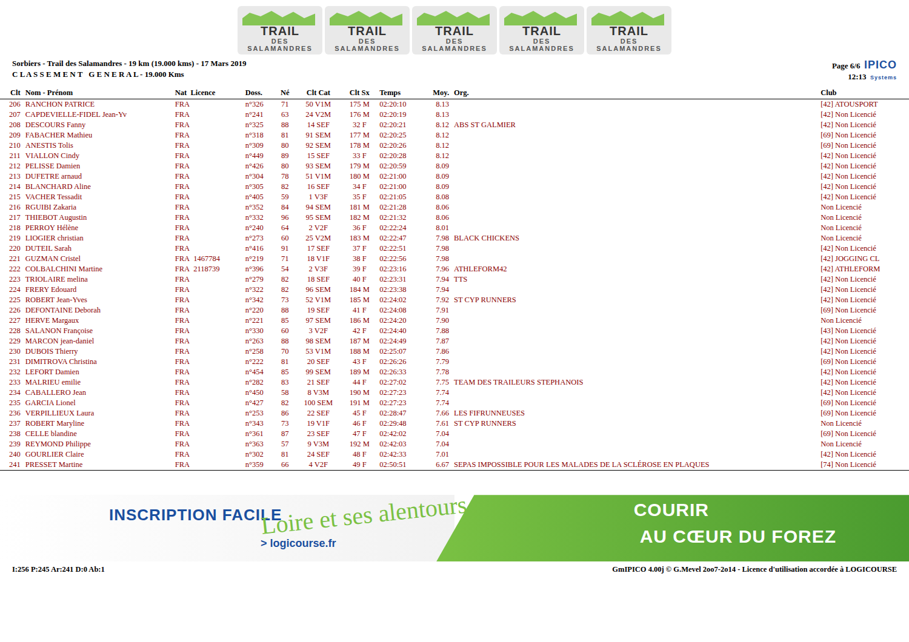TRAIL
DES
SALAMANDRES
TRAIL
DES
SALAMANDRES
TRAIL
DES
SALAMANDRES
TRAIL
DES
SALAMANDRES
TRAIL
DES
SALAMANDRES
Sorbiers - Trail des Salamandres - 19 km (19.000 kms) - 17 Mars 2019
C L A S S E M E N T G E N E R A L - 19.000 Kms
Page 6/6 IPICO
12:13 Systems
| Clt | Nom - Prénom | Nat Licence | Doss. | Né | Clt Cat | Clt Sx | Temps | Moy. | Org. | Club |
| --- | --- | --- | --- | --- | --- | --- | --- | --- | --- | --- |
| 206 | RANCHON PATRICE | FRA | n°326 | 71 | 50 V1M | 175 M | 02:20:10 | 8.13 | | [42] ATOUSPORT |
| 207 | CAPDEVIELLE-FIDEL Jean-Yv | FRA | n°241 | 63 | 24 V2M | 176 M | 02:20:19 | 8.13 | | [42] Non Licencié |
| 208 | DESCOURS Fanny | FRA | n°325 | 88 | 14 SEF | 32 F | 02:20:21 | 8.12 | ABS ST GALMIER | [42] Non Licencié |
| 209 | FABACHER Mathieu | FRA | n°318 | 81 | 91 SEM | 177 M | 02:20:25 | 8.12 | | [69] Non Licencié |
| 210 | ANESTIS Tolis | FRA | n°309 | 80 | 92 SEM | 178 M | 02:20:26 | 8.12 | | [69] Non Licencié |
| 211 | VIALLON Cindy | FRA | n°449 | 89 | 15 SEF | 33 F | 02:20:28 | 8.12 | | [42] Non Licencié |
| 212 | PELISSE Damien | FRA | n°426 | 80 | 93 SEM | 179 M | 02:20:59 | 8.09 | | [42] Non Licencié |
| 213 | DUFETRE arnaud | FRA | n°304 | 78 | 51 V1M | 180 M | 02:21:00 | 8.09 | | [42] Non Licencié |
| 214 | BLANCHARD Aline | FRA | n°305 | 82 | 16 SEF | 34 F | 02:21:00 | 8.09 | | [42] Non Licencié |
| 215 | VACHER Tessadit | FRA | n°405 | 59 | 1 V3F | 35 F | 02:21:05 | 8.08 | | [42] Non Licencié |
| 216 | RGUIBI Zakaria | FRA | n°352 | 84 | 94 SEM | 181 M | 02:21:28 | 8.06 | | Non Licencié |
| 217 | THIEBOT Augustin | FRA | n°332 | 96 | 95 SEM | 182 M | 02:21:32 | 8.06 | | Non Licencié |
| 218 | PERROY Hélène | FRA | n°240 | 64 | 2 V2F | 36 F | 02:22:24 | 8.01 | | Non Licencié |
| 219 | LIOGIER christian | FRA | n°273 | 60 | 25 V2M | 183 M | 02:22:47 | 7.98 | BLACK CHICKENS | Non Licencié |
| 220 | DUTEIL Sarah | FRA | n°416 | 91 | 17 SEF | 37 F | 02:22:51 | 7.98 | | [42] Non Licencié |
| 221 | GUZMAN Cristel | FRA 1467784 | n°219 | 71 | 18 V1F | 38 F | 02:22:56 | 7.98 | | [42] JOGGING CL |
| 222 | COLBALCHINI Martine | FRA 2118739 | n°396 | 54 | 2 V3F | 39 F | 02:23:16 | 7.96 | ATHLEFORM42 | [42] ATHLEFORM |
| 223 | TRIOLAIRE melina | FRA | n°279 | 82 | 18 SEF | 40 F | 02:23:31 | 7.94 | TTS | [42] Non Licencié |
| 224 | FRERY Edouard | FRA | n°322 | 82 | 96 SEM | 184 M | 02:23:38 | 7.94 | | [42] Non Licencié |
| 225 | ROBERT Jean-Yves | FRA | n°342 | 73 | 52 V1M | 185 M | 02:24:02 | 7.92 | ST CYP RUNNERS | [42] Non Licencié |
| 226 | DEFONTAINE Deborah | FRA | n°220 | 88 | 19 SEF | 41 F | 02:24:08 | 7.91 | | [69] Non Licencié |
| 227 | HERVE Margaux | FRA | n°221 | 85 | 97 SEM | 186 M | 02:24:20 | 7.90 | | Non Licencié |
| 228 | SALANON Françoise | FRA | n°330 | 60 | 3 V2F | 42 F | 02:24:40 | 7.88 | | [43] Non Licencié |
| 229 | MARCON jean-daniel | FRA | n°263 | 88 | 98 SEM | 187 M | 02:24:49 | 7.87 | | [42] Non Licencié |
| 230 | DUBOIS Thierry | FRA | n°258 | 70 | 53 V1M | 188 M | 02:25:07 | 7.86 | | [42] Non Licencié |
| 231 | DIMITROVA Christina | FRA | n°222 | 81 | 20 SEF | 43 F | 02:26:26 | 7.79 | | [69] Non Licencié |
| 232 | LEFORT Damien | FRA | n°454 | 85 | 99 SEM | 189 M | 02:26:33 | 7.78 | | [42] Non Licencié |
| 233 | MALRIEU emilie | FRA | n°282 | 83 | 21 SEF | 44 F | 02:27:02 | 7.75 | TEAM DES TRAILEURS STEPHANOIS | [42] Non Licencié |
| 234 | CABALLERO Jean | FRA | n°450 | 58 | 8 V3M | 190 M | 02:27:23 | 7.74 | | [42] Non Licencié |
| 235 | GARCIA Lionel | FRA | n°427 | 82 | 100 SEM | 191 M | 02:27:23 | 7.74 | | [69] Non Licencié |
| 236 | VERPILLIEUX Laura | FRA | n°253 | 86 | 22 SEF | 45 F | 02:28:47 | 7.66 | LES FIFRUNNEUSES | [69] Non Licencié |
| 237 | ROBERT Maryline | FRA | n°343 | 73 | 19 V1F | 46 F | 02:29:48 | 7.61 | ST CYP RUNNERS | Non Licencié |
| 238 | CELLE blandine | FRA | n°361 | 87 | 23 SEF | 47 F | 02:42:02 | 7.04 | | [69] Non Licencié |
| 239 | REYMOND Philippe | FRA | n°363 | 57 | 9 V3M | 192 M | 02:42:03 | 7.04 | | Non Licencié |
| 240 | GOURLIER Claire | FRA | n°302 | 81 | 24 SEF | 48 F | 02:42:33 | 7.01 | | [42] Non Licencié |
| 241 | PRESSET Martine | FRA | n°359 | 66 | 4 V2F | 49 F | 02:50:51 | 6.67 | SEPAS IMPOSSIBLE POUR LES MALADES DE LA SCLÉROSE EN PLAQUES | [74] Non Licencié |
INSCRIPTION FACILE
Loire et ses alentours
> logicourse.fr
COURIR
AU CŒUR DU FOREZ
I:256 P:245 Ar:241 D:0 Ab:1
GmIPICO 4.00j © G.Mevel 2oo7-2o14 - Licence d'utilisation accordée à LOGICOURSE